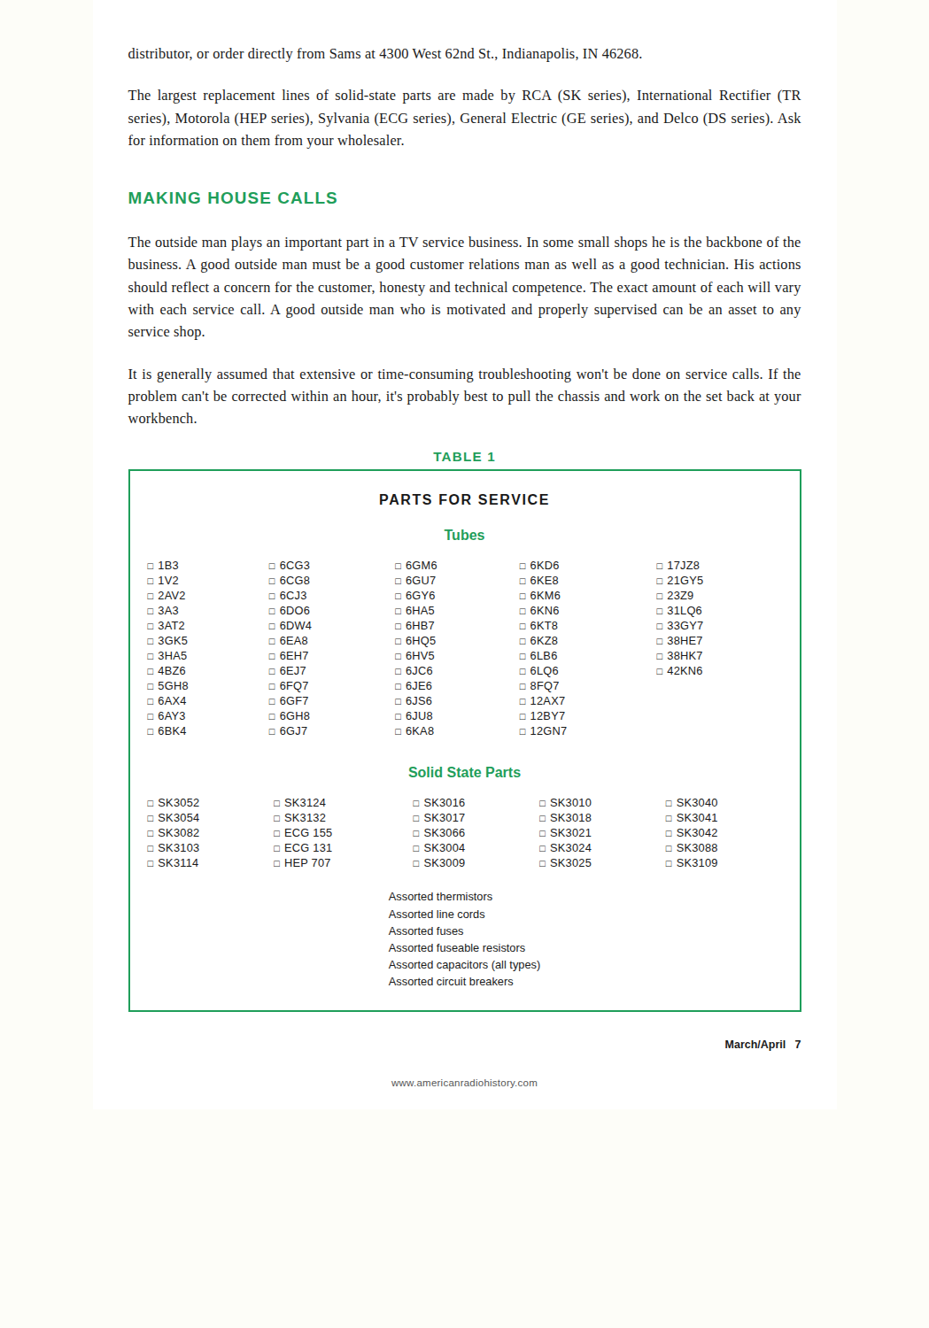distributor, or order directly from Sams at 4300 West 62nd St., Indianapolis, IN 46268.
The largest replacement lines of solid-state parts are made by RCA (SK series), International Rectifier (TR series), Motorola (HEP series), Sylvania (ECG series), General Electric (GE series), and Delco (DS series). Ask for information on them from your wholesaler.
MAKING HOUSE CALLS
The outside man plays an important part in a TV service business. In some small shops he is the backbone of the business. A good outside man must be a good customer relations man as well as a good technician. His actions should reflect a concern for the customer, honesty and technical competence. The exact amount of each will vary with each service call. A good outside man who is motivated and properly supervised can be an asset to any service shop.
It is generally assumed that extensive or time-consuming troubleshooting won't be done on service calls. If the problem can't be corrected within an hour, it's probably best to pull the chassis and work on the set back at your workbench.
TABLE 1
PARTS FOR SERVICE
Tubes
| 1B3 | 6CG3 | 6GM6 | 6KD6 | 17JZ8 |
| 1V2 | 6CG8 | 6GU7 | 6KE8 | 21GY5 |
| 2AV2 | 6CJ3 | 6GY6 | 6KM6 | 23Z9 |
| 3A3 | 6DO6 | 6HA5 | 6KN6 | 31LQ6 |
| 3AT2 | 6DW4 | 6HB7 | 6KT8 | 33GY7 |
| 3GK5 | 6EA8 | 6HQ5 | 6KZ8 | 38HE7 |
| 3HA5 | 6EH7 | 6HV5 | 6LB6 | 38HK7 |
| 4BZ6 | 6EJ7 | 6JC6 | 6LQ6 | 42KN6 |
| 5GH8 | 6FQ7 | 6JE6 | 8FQ7 | |
| 6AX4 | 6GF7 | 6JS6 | 12AX7 | |
| 6AY3 | 6GH8 | 6JU8 | 12BY7 | |
| 6BK4 | 6GJ7 | 6KA8 | 12GN7 | |
Solid State Parts
| SK3052 | SK3124 | SK3016 | SK3010 | SK3040 |
| SK3054 | SK3132 | SK3017 | SK3018 | SK3041 |
| SK3082 | ECG 155 | SK3066 | SK3021 | SK3042 |
| SK3103 | ECG 131 | SK3004 | SK3024 | SK3088 |
| SK3114 | HEP 707 | SK3009 | SK3025 | SK3109 |
Assorted thermistors
Assorted line cords
Assorted fuses
Assorted fuseable resistors
Assorted capacitors (all types)
Assorted circuit breakers
March/April 7
www.americanradiohistory.com